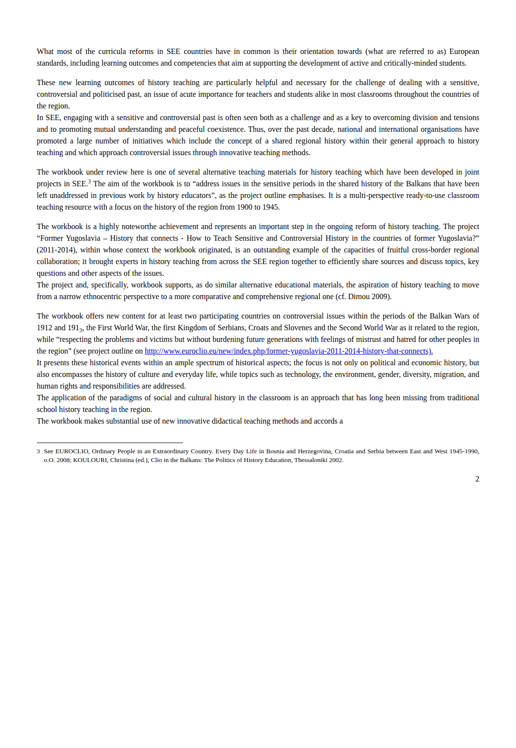What most of the curricula reforms in SEE countries have in common is their orientation towards (what are referred to as) European standards, including learning outcomes and competencies that aim at supporting the development of active and critically-minded students.
These new learning outcomes of history teaching are particularly helpful and necessary for the challenge of dealing with a sensitive, controversial and politicised past, an issue of acute importance for teachers and students alike in most classrooms throughout the countries of the region.
In SEE, engaging with a sensitive and controversial past is often seen both as a challenge and as a key to overcoming division and tensions and to promoting mutual understanding and peaceful coexistence. Thus, over the past decade, national and international organisations have promoted a large number of initiatives which include the concept of a shared regional history within their general approach to history teaching and which approach controversial issues through innovative teaching methods.
The workbook under review here is one of several alternative teaching materials for history teaching which have been developed in joint projects in SEE.3 The aim of the workbook is to “address issues in the sensitive periods in the shared history of the Balkans that have been left unaddressed in previous work by history educators”, as the project outline emphasises. It is a multi-perspective ready-to-use classroom teaching resource with a focus on the history of the region from 1900 to 1945.
The workbook is a highly noteworthe achievement and represents an important step in the ongoing reform of history teaching. The project “Former Yugoslavia – History that connects - How to Teach Sensitive and Controversial History in the countries of former Yugoslavia?” (2011-2014), within whose context the workbook originated, is an outstanding example of the capacities of fruitful cross-border regional collaboration; it brought experts in history teaching from across the SEE region together to efficiently share sources and discuss topics, key questions and other aspects of the issues.
The project and, specifically, workbook supports, as do similar alternative educational materials, the aspiration of history teaching to move from a narrow ethnocentric perspective to a more comparative and comprehensive regional one (cf. Dimou 2009).
The workbook offers new content for at least two participating countries on controversial issues within the periods of the Balkan Wars of 1912 and 1913, the First World War, the first Kingdom of Serbians, Croats and Slovenes and the Second World War as it related to the region, while “respecting the problems and victims but without burdening future generations with feelings of mistrust and hatred for other peoples in the region” (see project outline on http://www.euroclio.eu/new/index.php/former-yugoslavia-2011-2014-history-that-connects).
It presents these historical events within an ample spectrum of historical aspects; the focus is not only on political and economic history, but also encompasses the history of culture and everyday life, while topics such as technology, the environment, gender, diversity, migration, and human rights and responsibilities are addressed.
The application of the paradigms of social and cultural history in the classroom is an approach that has long been missing from traditional school history teaching in the region.
The workbook makes substantial use of new innovative didactical teaching methods and accords a
3 See EUROCLIO, Ordinary People in an Extraordinary Country. Every Day Life in Bosnia and Herzegovina, Croatia and Serbia between East and West 1945-1990, o.O. 2008; KOULOURI, Christina (ed.), Clio in the Balkans: The Politics of History Education, Thessaloniki 2002.
2